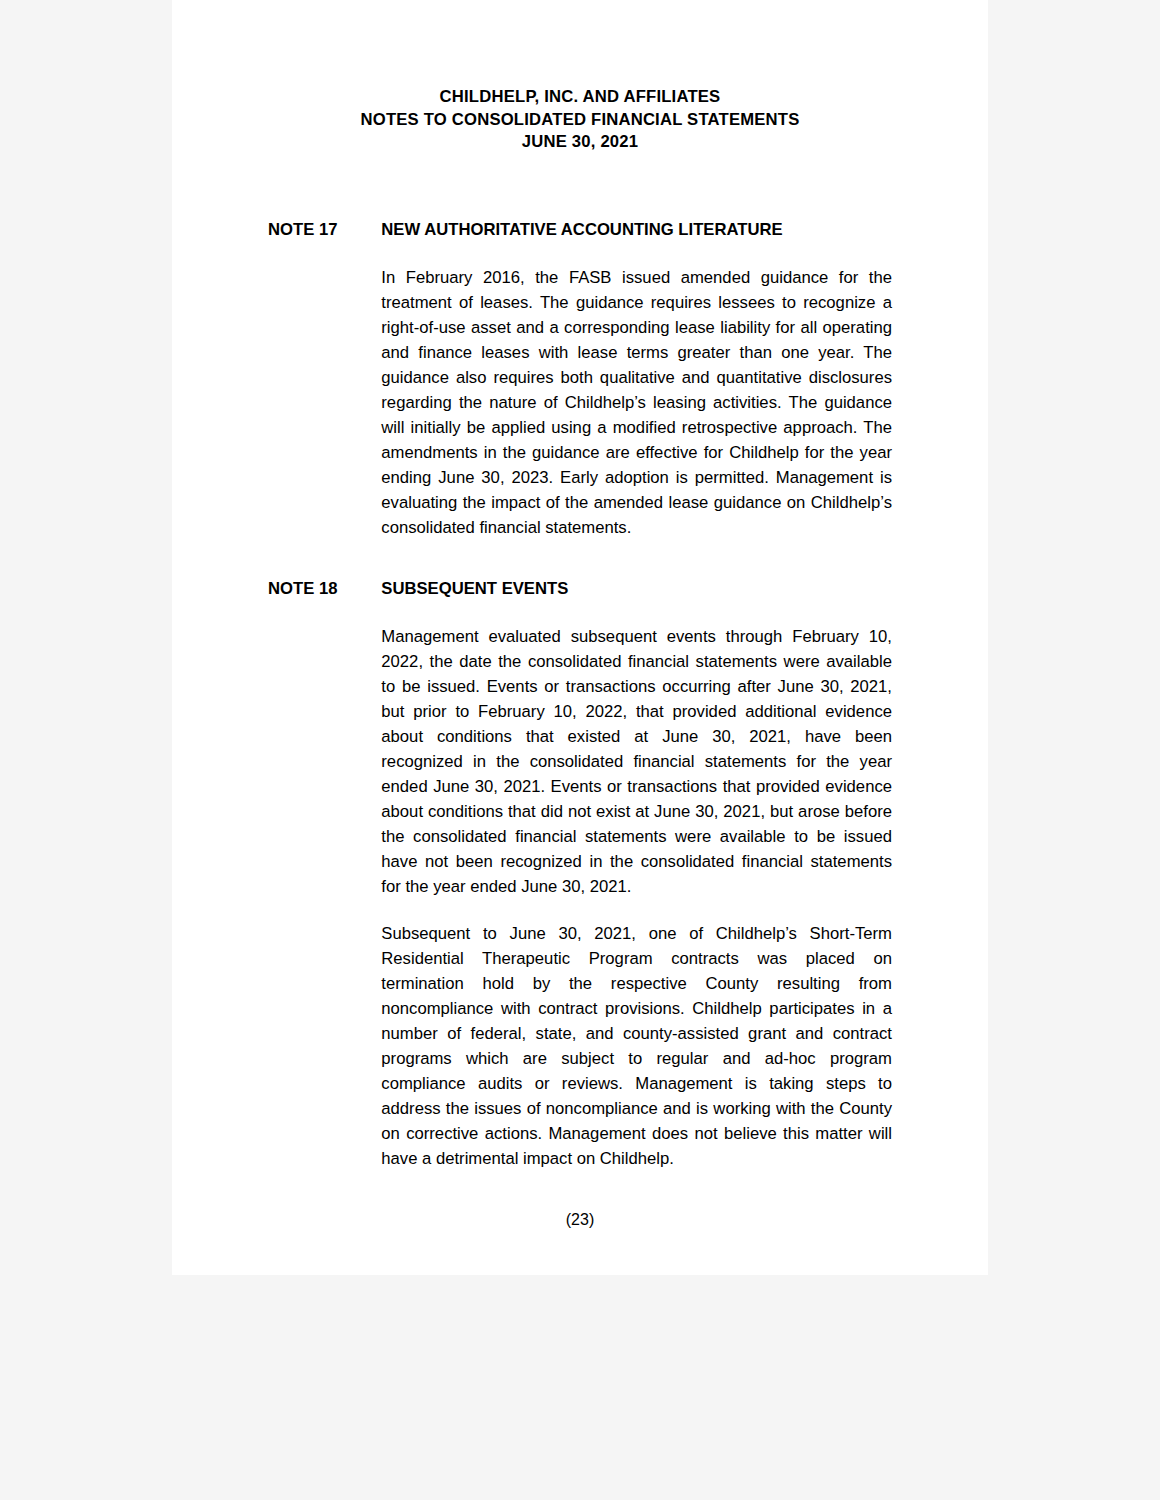CHILDHELP, INC. AND AFFILIATES
NOTES TO CONSOLIDATED FINANCIAL STATEMENTS
JUNE 30, 2021
NOTE 17
NEW AUTHORITATIVE ACCOUNTING LITERATURE
In February 2016, the FASB issued amended guidance for the treatment of leases. The guidance requires lessees to recognize a right-of-use asset and a corresponding lease liability for all operating and finance leases with lease terms greater than one year. The guidance also requires both qualitative and quantitative disclosures regarding the nature of Childhelp’s leasing activities. The guidance will initially be applied using a modified retrospective approach. The amendments in the guidance are effective for Childhelp for the year ending June 30, 2023. Early adoption is permitted. Management is evaluating the impact of the amended lease guidance on Childhelp’s consolidated financial statements.
NOTE 18
SUBSEQUENT EVENTS
Management evaluated subsequent events through February 10, 2022, the date the consolidated financial statements were available to be issued. Events or transactions occurring after June 30, 2021, but prior to February 10, 2022, that provided additional evidence about conditions that existed at June 30, 2021, have been recognized in the consolidated financial statements for the year ended June 30, 2021. Events or transactions that provided evidence about conditions that did not exist at June 30, 2021, but arose before the consolidated financial statements were available to be issued have not been recognized in the consolidated financial statements for the year ended June 30, 2021.
Subsequent to June 30, 2021, one of Childhelp’s Short-Term Residential Therapeutic Program contracts was placed on termination hold by the respective County resulting from noncompliance with contract provisions. Childhelp participates in a number of federal, state, and county-assisted grant and contract programs which are subject to regular and ad-hoc program compliance audits or reviews. Management is taking steps to address the issues of noncompliance and is working with the County on corrective actions. Management does not believe this matter will have a detrimental impact on Childhelp.
(23)